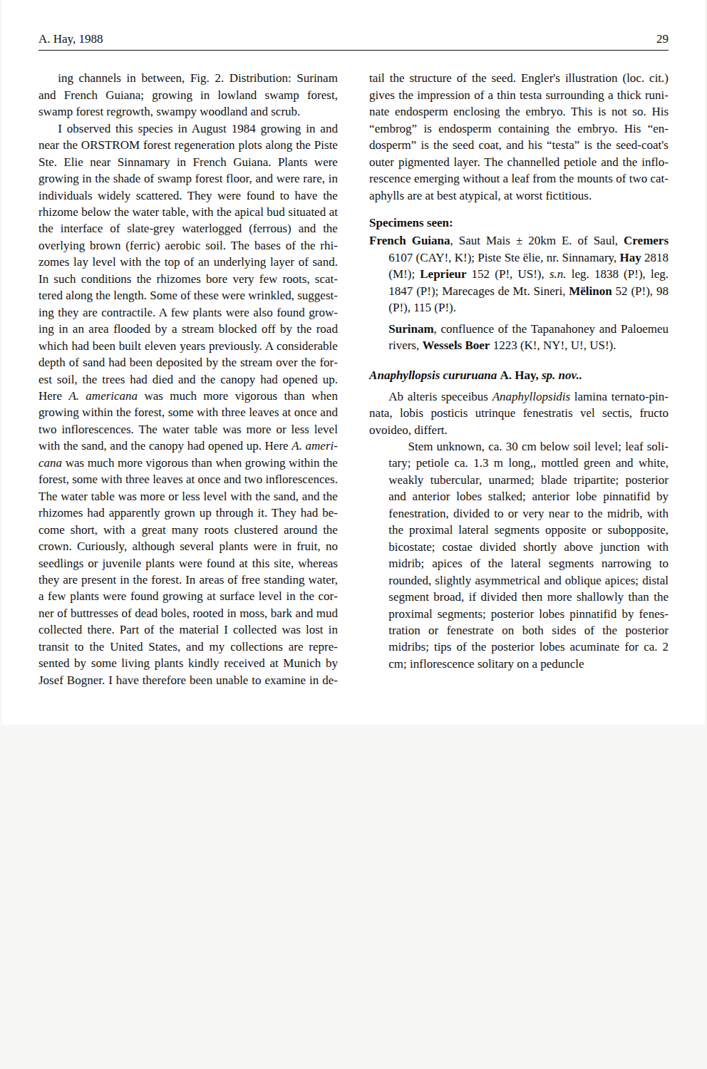A. Hay, 1988 29
ing channels in between, Fig. 2. Distribution: Surinam and French Guiana; growing in lowland swamp forest, swamp forest regrowth, swampy woodland and scrub.
I observed this species in August 1984 growing in and near the ORSTROM forest regeneration plots along the Piste Ste. Elie near Sinnamary in French Guiana. Plants were growing in the shade of swamp forest floor, and were rare, in individuals widely scattered. They were found to have the rhizome below the water table, with the apical bud situated at the interface of slate-grey waterlogged (ferrous) and the overlying brown (ferric) aerobic soil. The bases of the rhizomes lay level with the top of an underlying layer of sand. In such conditions the rhizomes bore very few roots, scattered along the length. Some of these were wrinkled, suggesting they are contractile. A few plants were also found growing in an area flooded by a stream blocked off by the road which had been built eleven years previously. A considerable depth of sand had been deposited by the stream over the forest soil, the trees had died and the canopy had opened up. Here A. americana was much more vigorous than when growing within the forest, some with three leaves at once and two inflorescences. The water table was more or less level with the sand, and the canopy had opened up. Here A. americana was much more vigorous than when growing within the forest, some with three leaves at once and two inflorescences. The water table was more or less level with the sand, and the rhizomes had apparently grown up through it. They had become short, with a great many roots clustered around the crown. Curiously, although several plants were in fruit, no seedlings or juvenile plants were found at this site, whereas they are present in the forest. In areas of free standing water, a few plants were found growing at surface level in the corner of buttresses of dead boles, rooted in moss, bark and mud collected there. Part of the material I collected was lost in transit to the United States, and my collections are represented by some living plants kindly received at Munich by Josef Bogner. I have therefore been unable to examine in detail the structure of the seed. Engler's illustration (loc. cit.) gives the impression of a thin testa surrounding a thick runinate endosperm enclosing the embryo. This is not so. His “embrog” is endosperm containing the embryo. His “endosperm” is the seed coat, and his “testa” is the seed-coat's outer pigmented layer. The channelled petiole and the inflorescence emerging without a leaf from the mounts of two cataphylls are at best atypical, at worst fictitious.
Specimens seen:
French Guiana, Saut Mais ± 20km E. of Saul, Cremers 6107 (CAY!, K!); Piste Ste ëlie, nr. Sinnamary, Hay 2818 (M!); Leprieur 152 (P!, US!), s.n. leg. 1838 (P!), leg. 1847 (P!); Marecages de Mt. Sineri, Mëlinon 52 (P!), 98 (P!), 115 (P!).
Surinam, confluence of the Tapanahoney and Paloemeu rivers, Wessels Boer 1223 (K!, NY!, U!, US!).
Anaphyllopsis cururuana A. Hay, sp. nov..
Ab alteris speceibus Anaphyllopsidis lamina ternato-pinnata, lobis posticis utrinque fenestratis vel sectis, fructo ovoideo, differt.
Stem unknown, ca. 30 cm below soil level; leaf solitary; petiole ca. 1.3 m long,, mottled green and white, weakly tubercular, unarmed; blade tripartite; posterior and anterior lobes stalked; anterior lobe pinnatifid by fenestration, divided to or very near to the midrib, with the proximal lateral segments opposite or subopposite, bicostate; costae divided shortly above junction with midrib; apices of the lateral segments narrowing to rounded, slightly asymmetrical and oblique apices; distal segment broad, if divided then more shallowly than the proximal segments; posterior lobes pinnatifid by fenestration or fenestrate on both sides of the posterior midribs; tips of the posterior lobes acuminate for ca. 2 cm; inflorescence solitary on a peduncle